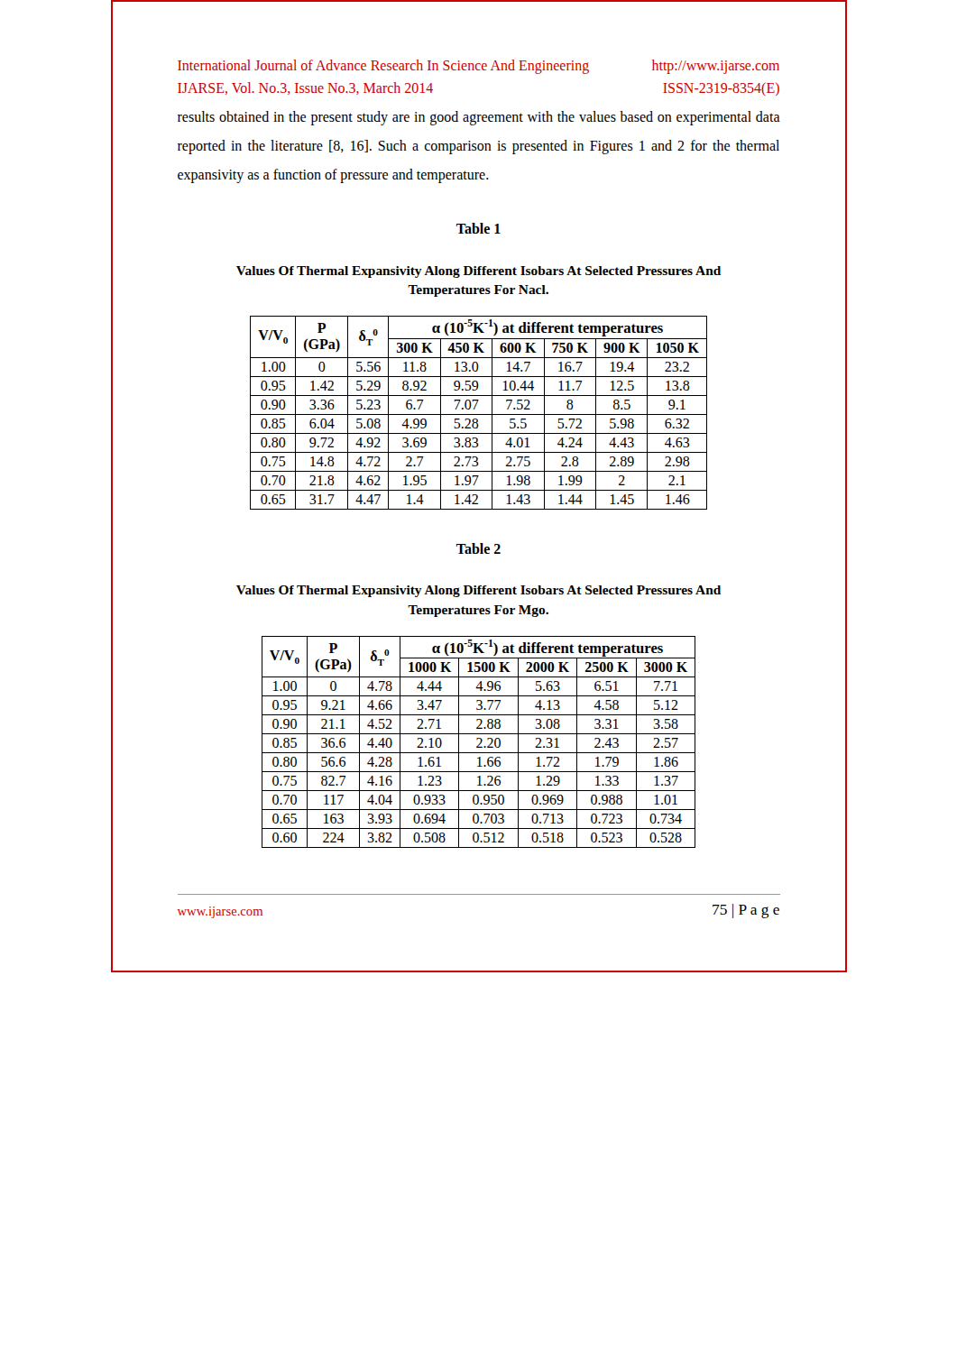International Journal of Advance Research In Science And Engineering http://www.ijarse.com
IJARSE, Vol. No.3, Issue No.3, March 2014 ISSN-2319-8354(E)
results obtained in the present study are in good agreement with the values based on experimental data reported in the literature [8, 16]. Such a comparison is presented in Figures 1 and 2 for the thermal expansivity as a function of pressure and temperature.
Table 1
Values Of Thermal Expansivity Along Different Isobars At Selected Pressures And
Temperatures For Nacl.
| V/V 0 | P (GPa) | δ T 0 | α (10 -5 K -1 ) at different temperatures |
| --- | --- | --- | --- |
| 300 K | 450 K | 600 K | 750 K | 900 K | 1050 K |
| 1.00 | 0 | 5.56 | 11.8 | 13.0 | 14.7 | 16.7 | 19.4 | 23.2 |
| 0.95 | 1.42 | 5.29 | 8.92 | 9.59 | 10.44 | 11.7 | 12.5 | 13.8 |
| 0.90 | 3.36 | 5.23 | 6.7 | 7.07 | 7.52 | 8 | 8.5 | 9.1 |
| 0.85 | 6.04 | 5.08 | 4.99 | 5.28 | 5.5 | 5.72 | 5.98 | 6.32 |
| 0.80 | 9.72 | 4.92 | 3.69 | 3.83 | 4.01 | 4.24 | 4.43 | 4.63 |
| 0.75 | 14.8 | 4.72 | 2.7 | 2.73 | 2.75 | 2.8 | 2.89 | 2.98 |
| 0.70 | 21.8 | 4.62 | 1.95 | 1.97 | 1.98 | 1.99 | 2 | 2.1 |
| 0.65 | 31.7 | 4.47 | 1.4 | 1.42 | 1.43 | 1.44 | 1.45 | 1.46 |
Table 2
Values Of Thermal Expansivity Along Different Isobars At Selected Pressures And
Temperatures For Mgo.
| V/V 0 | P (GPa) | δ T 0 | α (10 -5 K -1 ) at different temperatures |
| --- | --- | --- | --- |
| 1000 K | 1500 K | 2000 K | 2500 K | 3000 K |
| 1.00 | 0 | 4.78 | 4.44 | 4.96 | 5.63 | 6.51 | 7.71 |
| 0.95 | 9.21 | 4.66 | 3.47 | 3.77 | 4.13 | 4.58 | 5.12 |
| 0.90 | 21.1 | 4.52 | 2.71 | 2.88 | 3.08 | 3.31 | 3.58 |
| 0.85 | 36.6 | 4.40 | 2.10 | 2.20 | 2.31 | 2.43 | 2.57 |
| 0.80 | 56.6 | 4.28 | 1.61 | 1.66 | 1.72 | 1.79 | 1.86 |
| 0.75 | 82.7 | 4.16 | 1.23 | 1.26 | 1.29 | 1.33 | 1.37 |
| 0.70 | 117 | 4.04 | 0.933 | 0.950 | 0.969 | 0.988 | 1.01 |
| 0.65 | 163 | 3.93 | 0.694 | 0.703 | 0.713 | 0.723 | 0.734 |
| 0.60 | 224 | 3.82 | 0.508 | 0.512 | 0.518 | 0.523 | 0.528 |
www.ijarse.com 75 | P a g e